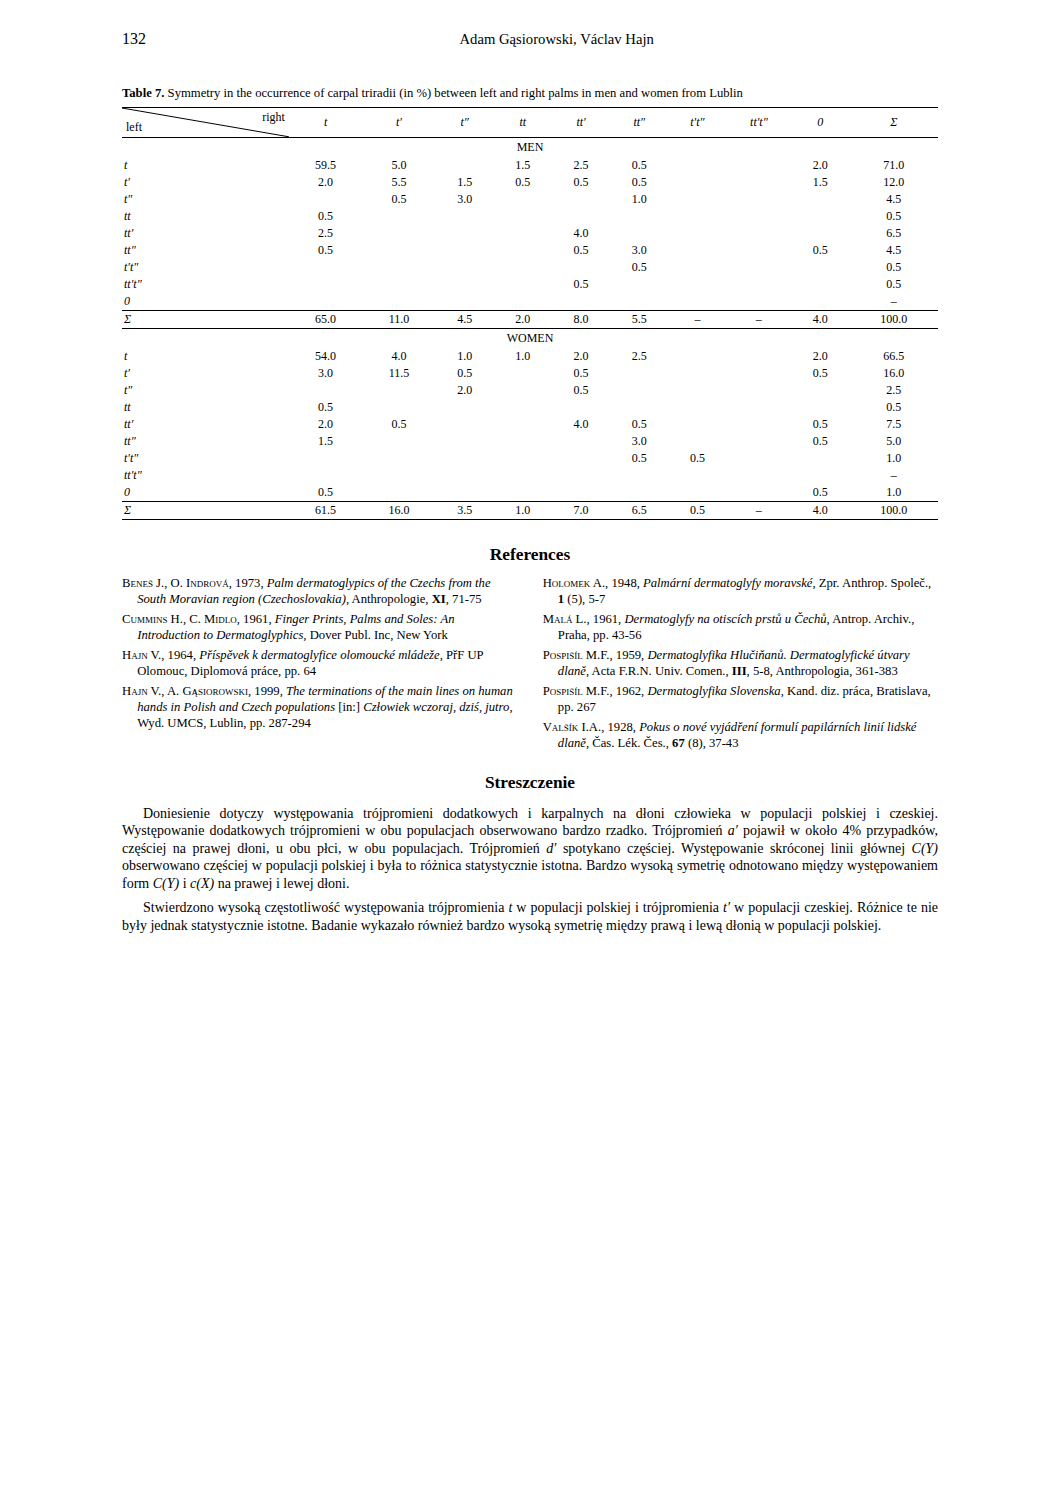132
Adam Gąsiorowski, Václav Hajn
Table 7. Symmetry in the occurrence of carpal triradii (in %) between left and right palms in men and women from Lublin
| right left | t | t′ | t″ | tt | tt′ | tt″ | t′t″ | tt′t″ | 0 | Σ |
| --- | --- | --- | --- | --- | --- | --- | --- | --- | --- | --- |
| MEN |
| t | 59.5 | 5.0 | | 1.5 | 2.5 | 0.5 | | | 2.0 | 71.0 |
| t′ | 2.0 | 5.5 | 1.5 | 0.5 | 0.5 | 0.5 | | | 1.5 | 12.0 |
| t″ | | 0.5 | 3.0 | | | 1.0 | | | | 4.5 |
| tt | 0.5 | | | | | | | | | 0.5 |
| tt′ | 2.5 | | | | 4.0 | | | | | 6.5 |
| tt″ | 0.5 | | | | 0.5 | 3.0 | | | 0.5 | 4.5 |
| t′t″ | | | | | | 0.5 | | | | 0.5 |
| tt′t″ | | | | | 0.5 | | | | | 0.5 |
| 0 | | | | | | | | | | – |
| Σ | 65.0 | 11.0 | 4.5 | 2.0 | 8.0 | 5.5 | – | – | 4.0 | 100.0 |
| WOMEN |
| t | 54.0 | 4.0 | 1.0 | 1.0 | 2.0 | 2.5 | | | 2.0 | 66.5 |
| t′ | 3.0 | 11.5 | 0.5 | | 0.5 | | | | 0.5 | 16.0 |
| t″ | | | 2.0 | | 0.5 | | | | | 2.5 |
| tt | 0.5 | | | | | | | | | 0.5 |
| tt′ | 2.0 | 0.5 | | | 4.0 | 0.5 | | | 0.5 | 7.5 |
| tt″ | 1.5 | | | | | 3.0 | | | 0.5 | 5.0 |
| t′t″ | | | | | | 0.5 | 0.5 | | | 1.0 |
| tt′t″ | | | | | | | | | | – |
| 0 | 0.5 | | | | | | | | 0.5 | 1.0 |
| Σ | 61.5 | 16.0 | 3.5 | 1.0 | 7.0 | 6.5 | 0.5 | – | 4.0 | 100.0 |
References
Beneš J., O. Indrová, 1973, Palm dermatoglypics of the Czechs from the South Moravian region (Czechoslovakia), Anthropologie, XI, 71-75
Cummins H., C. Midlo, 1961, Finger Prints, Palms and Soles: An Introduction to Dermatoglyphics, Dover Publ. Inc, New York
Hajn V., 1964, Příspěvek k dermatoglyfice olomoucké mládeže, PřF UP Olomouc, Diplomová práce, pp. 64
Hajn V., A. Gąsiorowski, 1999, The terminations of the main lines on human hands in Polish and Czech populations [in:] Człowiek wczoraj, dziś, jutro, Wyd. UMCS, Lublin, pp. 287-294
Holomek A., 1948, Palmární dermatoglyfy moravské, Zpr. Anthrop. Společ., 1 (5), 5-7
Malá L., 1961, Dermatoglyfy na otiscích prstů u Čechů, Antrop. Archiv., Praha, pp. 43-56
Pospišíl M.F., 1959, Dermatoglyfika Hlučiňanů. Dermatoglyfické útvary dlaně, Acta F.R.N. Univ. Comen., III, 5-8, Anthropologia, 361-383
Pospišíl M.F., 1962, Dermatoglyfika Slovenska, Kand. diz. práca, Bratislava, pp. 267
Valšík I.A., 1928, Pokus o nové vyjádření formulí papilárních linií lidské dlaně, Čas. Lék. Čes., 67 (8), 37-43
Streszczenie
Doniesienie dotyczy występowania trójpromieni dodatkowych i karpalnych na dłoni człowieka w populacji polskiej i czeskiej. Występowanie dodatkowych trójpromieni w obu populacjach obserwowano bardzo rzadko. Trójpromień a′ pojawił w około 4% przypadków, częściej na prawej dłoni, u obu płci, w obu populacjach. Trójpromień d′ spotykano częściej. Występowanie skróconej linii głównej C(Y) obserwowano częściej w populacji polskiej i była to różnica statystycznie istotna. Bardzo wysoką symetrię odnotowano między występowaniem form C(Y) i c(X) na prawej i lewej dłoni.
Stwierdzono wysoką częstotliwość występowania trójpromienia t w populacji polskiej i trójpromienia t′ w populacji czeskiej. Różnice te nie były jednak statystycznie istotne. Badanie wykazało również bardzo wysoką symetrię między prawą i lewą dłonią w populacji polskiej.